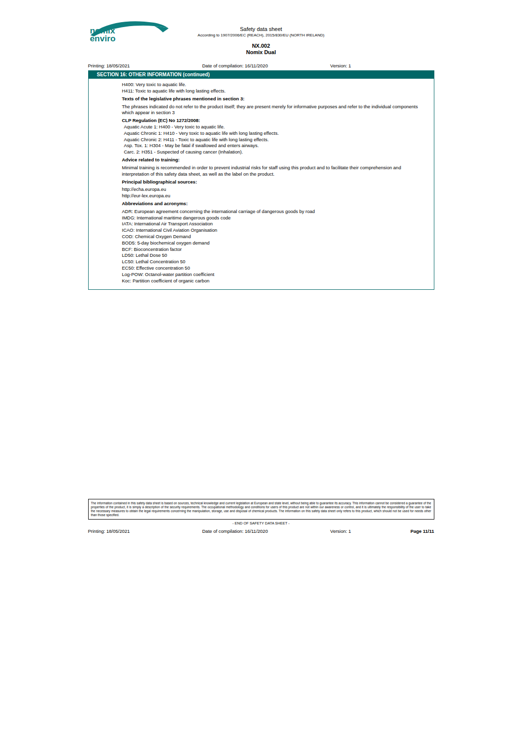nomix enviro
Safety data sheet
According to 1907/2006/EC (REACH), 2015/830/EU (NORTH IRELAND)
NX.002
Nomix Dual
Printing: 18/05/2021
Date of compilation: 16/11/2020
Version: 1
SECTION 16: OTHER INFORMATION (continued)
H400: Very toxic to aquatic life.
H411: Toxic to aquatic life with long lasting effects.
Texts of the legislative phrases mentioned in section 3:
The phrases indicated do not refer to the product itself; they are present merely for informative purposes and refer to the individual components which appear in section 3
CLP Regulation (EC) No 1272/2008:
Aquatic Acute 1: H400 - Very toxic to aquatic life.
Aquatic Chronic 1: H410 - Very toxic to aquatic life with long lasting effects.
Aquatic Chronic 2: H411 - Toxic to aquatic life with long lasting effects.
Asp. Tox. 1: H304 - May be fatal if swallowed and enters airways.
Carc. 2: H351 - Suspected of causing cancer (Inhalation).
Advice related to training:
Minimal training is recommended in order to prevent industrial risks for staff using this product and to facilitate their comprehension and interpretation of this safety data sheet, as well as the label on the product.
Principal bibliographical sources:
http://echa.europa.eu
http://eur-lex.europa.eu
Abbreviations and acronyms:
ADR: European agreement concerning the international carriage of dangerous goods by road
IMDG: International maritime dangerous goods code
IATA: International Air Transport Association
ICAO: International Civil Aviation Organisation
COD: Chemical Oxygen Demand
BOD5: 5-day biochemical oxygen demand
BCF: Bioconcentration factor
LD50: Lethal Dose 50
LC50: Lethal Concentration 50
EC50: Effective concentration 50
Log-POW: Octanol-water partition coefficient
Koc: Partition coefficient of organic carbon
The information contained in this safety data sheet is based on sources, technical knowledge and current legislation at European and state level, without being able to guarantee its accuracy. This information cannot be considered a guarantee of the properties of the product, it is simply a description of the security requirements. The occupational methodology and conditions for users of this product are not within our awareness or control, and it is ultimately the responsibility of the user to take the necessary measures to obtain the legal requirements concerning the manipulation, storage, use and disposal of chemical products. The information on this safety data sheet only refers to this product, which should not be used for needs other than those specified.
- END OF SAFETY DATA SHEET -
Printing: 18/05/2021
Date of compilation: 16/11/2020
Version: 1
Page 11/11